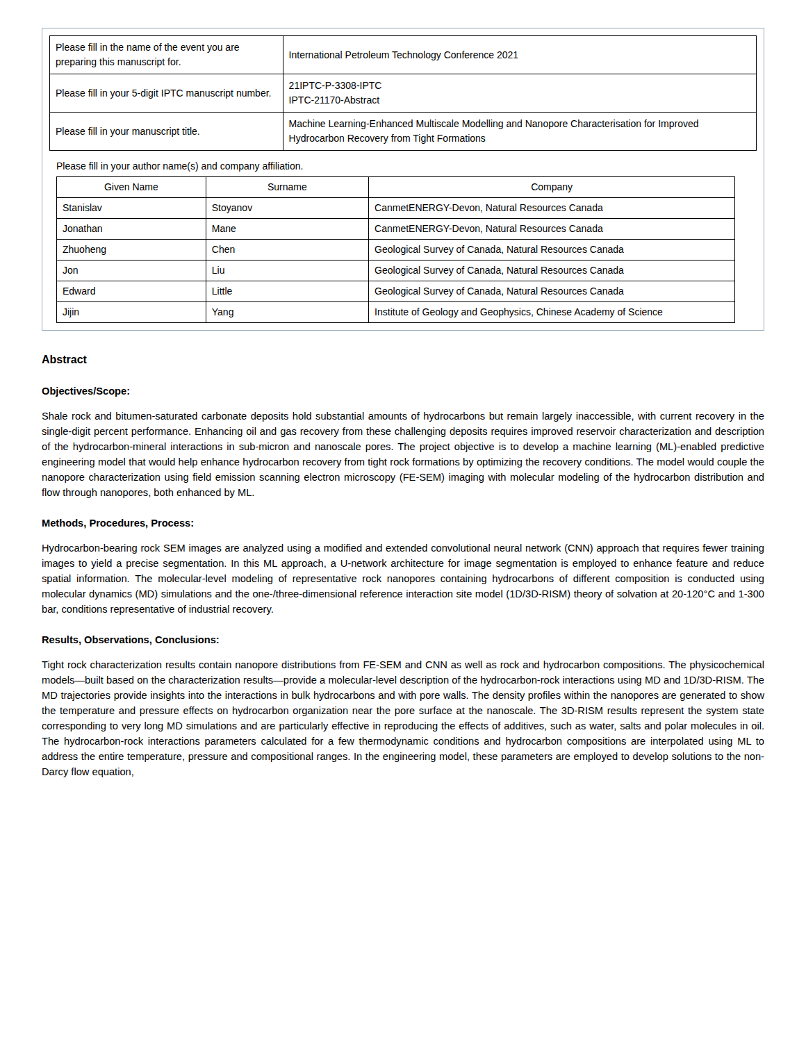| Please fill in the name of the event you are preparing this manuscript for. | International Petroleum Technology Conference 2021 |
| Please fill in your 5-digit IPTC manuscript number. | 21IPTC-P-3308-IPTC IPTC-21170-Abstract |
| Please fill in your manuscript title. | Machine Learning-Enhanced Multiscale Modelling and Nanopore Characterisation for Improved Hydrocarbon Recovery from Tight Formations |
Please fill in your author name(s) and company affiliation.
| Given Name | Surname | Company |
| --- | --- | --- |
| Stanislav | Stoyanov | CanmetENERGY-Devon, Natural Resources Canada |
| Jonathan | Mane | CanmetENERGY-Devon, Natural Resources Canada |
| Zhuoheng | Chen | Geological Survey of Canada, Natural Resources Canada |
| Jon | Liu | Geological Survey of Canada, Natural Resources Canada |
| Edward | Little | Geological Survey of Canada, Natural Resources Canada |
| Jijin | Yang | Institute of Geology and Geophysics, Chinese Academy of Science |
Abstract
Objectives/Scope:
Shale rock and bitumen-saturated carbonate deposits hold substantial amounts of hydrocarbons but remain largely inaccessible, with current recovery in the single-digit percent performance. Enhancing oil and gas recovery from these challenging deposits requires improved reservoir characterization and description of the hydrocarbon-mineral interactions in sub-micron and nanoscale pores. The project objective is to develop a machine learning (ML)-enabled predictive engineering model that would help enhance hydrocarbon recovery from tight rock formations by optimizing the recovery conditions. The model would couple the nanopore characterization using field emission scanning electron microscopy (FE-SEM) imaging with molecular modeling of the hydrocarbon distribution and flow through nanopores, both enhanced by ML.
Methods, Procedures, Process:
Hydrocarbon-bearing rock SEM images are analyzed using a modified and extended convolutional neural network (CNN) approach that requires fewer training images to yield a precise segmentation. In this ML approach, a U-network architecture for image segmentation is employed to enhance feature and reduce spatial information. The molecular-level modeling of representative rock nanopores containing hydrocarbons of different composition is conducted using molecular dynamics (MD) simulations and the one-/three-dimensional reference interaction site model (1D/3D-RISM) theory of solvation at 20-120°C and 1-300 bar, conditions representative of industrial recovery.
Results, Observations, Conclusions:
Tight rock characterization results contain nanopore distributions from FE-SEM and CNN as well as rock and hydrocarbon compositions. The physicochemical models—built based on the characterization results—provide a molecular-level description of the hydrocarbon-rock interactions using MD and 1D/3D-RISM. The MD trajectories provide insights into the interactions in bulk hydrocarbons and with pore walls. The density profiles within the nanopores are generated to show the temperature and pressure effects on hydrocarbon organization near the pore surface at the nanoscale. The 3D-RISM results represent the system state corresponding to very long MD simulations and are particularly effective in reproducing the effects of additives, such as water, salts and polar molecules in oil. The hydrocarbon-rock interactions parameters calculated for a few thermodynamic conditions and hydrocarbon compositions are interpolated using ML to address the entire temperature, pressure and compositional ranges. In the engineering model, these parameters are employed to develop solutions to the non-Darcy flow equation,